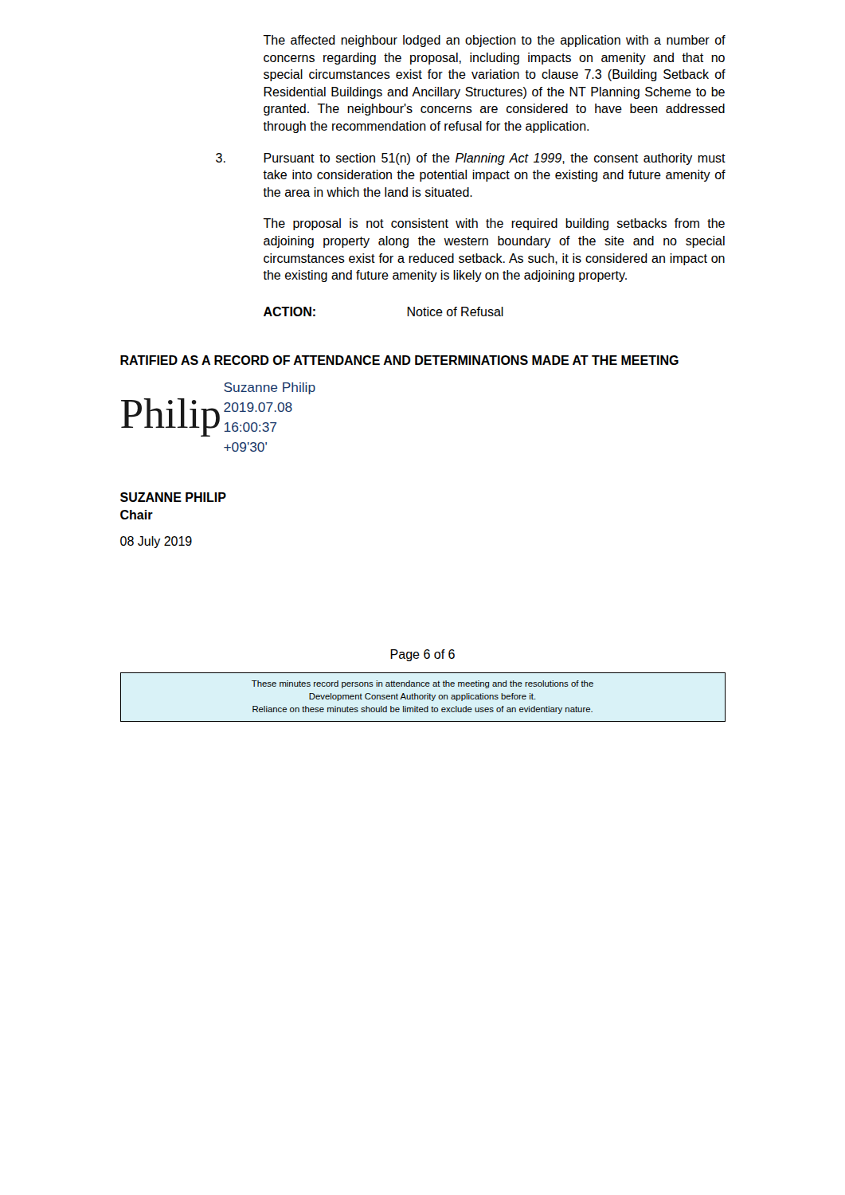The affected neighbour lodged an objection to the application with a number of concerns regarding the proposal, including impacts on amenity and that no special circumstances exist for the variation to clause 7.3 (Building Setback of Residential Buildings and Ancillary Structures) of the NT Planning Scheme to be granted. The neighbour's concerns are considered to have been addressed through the recommendation of refusal for the application.
3.
Pursuant to section 51(n) of the Planning Act 1999, the consent authority must take into consideration the potential impact on the existing and future amenity of the area in which the land is situated.
The proposal is not consistent with the required building setbacks from the adjoining property along the western boundary of the site and no special circumstances exist for a reduced setback. As such, it is considered an impact on the existing and future amenity is likely on the adjoining property.
ACTION: Notice of Refusal
RATIFIED AS A RECORD OF ATTENDANCE AND DETERMINATIONS MADE AT THE MEETING
Philip
Suzanne Philip
2019.07.08
16:00:37
+09'30'
SUZANNE PHILIP
Chair
08 July 2019
Page 6 of 6
These minutes record persons in attendance at the meeting and the resolutions of the
Development Consent Authority on applications before it.
Reliance on these minutes should be limited to exclude uses of an evidentiary nature.